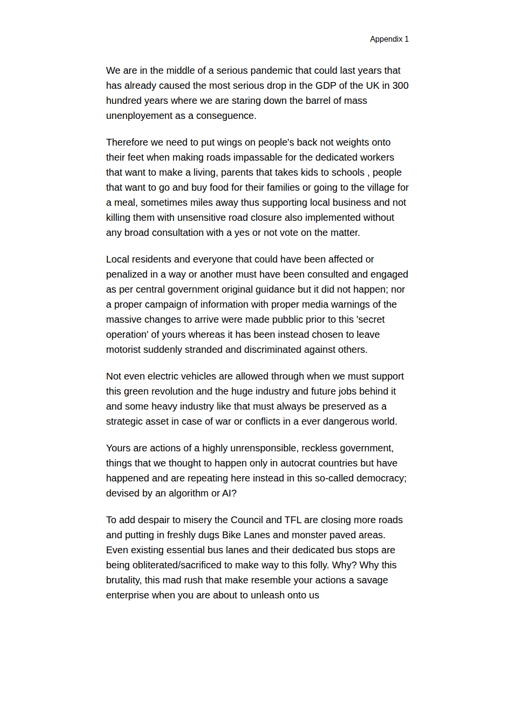Appendix 1
We are in the middle of a serious pandemic that could last years that has already caused the most serious drop in the GDP of the UK in 300 hundred years where we are staring down the barrel of mass unenployement as a conseguence.
Therefore we need to put wings on people's back not weights onto their feet when making roads impassable for the dedicated workers that want to make a living, parents that takes kids to schools , people that want to go and buy food for their families or going to the village for a meal, sometimes miles away thus supporting local business and not killing them with unsensitive road closure also implemented without any broad consultation with a yes or not vote on the matter.
Local residents and everyone that could have been affected or penalized in a way or another must have been consulted and engaged as per central government original guidance but it did not happen; nor a proper campaign of information with proper media warnings of the massive changes to arrive were made pubblic prior to this 'secret operation' of yours whereas it has been instead chosen to leave motorist suddenly stranded and discriminated against others.
Not even electric vehicles are allowed through when we must support this green revolution and the huge industry and future jobs behind it and some heavy industry like that must always be preserved as a strategic asset in case of war or conflicts in a ever dangerous world.
Yours are actions of a highly unrensponsible, reckless government, things that we thought to happen only in autocrat countries but have happened and are repeating here instead in this so-called democracy; devised by an algorithm or AI?
To add despair to misery the Council and TFL are closing more roads and putting in freshly dugs Bike Lanes and monster paved areas. Even existing essential bus lanes and their dedicated bus stops are being obliterated/sacrificed to make way to this folly. Why? Why this brutality, this mad rush that make resemble your actions a savage enterprise when you are about to unleash onto us